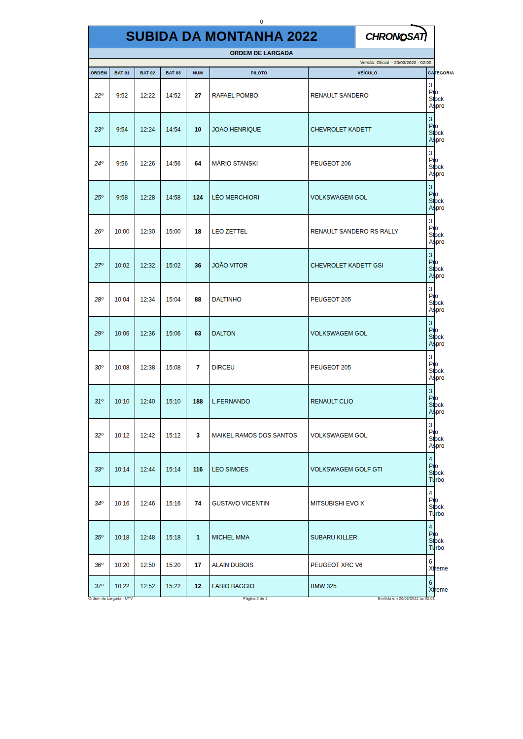0
| SUBIDA DA MONTANHA 2022 | CHRON O SAT |
| ORDEM DE LARGADA |
| | Versão: Oficial - 20/03/2022 - 02:00 |
| ORDEM | BAT 01 | BAT 02 | BAT 03 | NUM | PILOTO | VEÍCULO | CATEGORIA |
| --- | --- | --- | --- | --- | --- | --- | --- |
| 22º | 9:52 | 12:22 | 14:52 | 27 | RAFAEL POMBO | RENAULT SANDERO | 3 Pro Stock Aspro |
| 23º | 9:54 | 12:24 | 14:54 | 10 | JOAO HENRIQUE | CHEVROLET KADETT | 3 Pro Stock Aspro |
| 24º | 9:56 | 12:26 | 14:56 | 64 | MÁRIO STANSKI | PEUGEOT 206 | 3 Pro Stock Aspro |
| 25º | 9:58 | 12:28 | 14:58 | 124 | LÉO MERCHIORI | VOLKSWAGEM GOL | 3 Pro Stock Aspro |
| 26º | 10:00 | 12:30 | 15:00 | 18 | LEO ZETTEL | RENAULT SANDERO RS RALLY | 3 Pro Stock Aspro |
| 27º | 10:02 | 12:32 | 15:02 | 36 | JOÃO VITOR | CHEVROLET KADETT GSI | 3 Pro Stock Aspro |
| 28º | 10:04 | 12:34 | 15:04 | 88 | DALTINHO | PEUGEOT 205 | 3 Pro Stock Aspro |
| 29º | 10:06 | 12:36 | 15:06 | 63 | DALTON | VOLKSWAGEM GOL | 3 Pro Stock Aspro |
| 30º | 10:08 | 12:38 | 15:08 | 7 | DIRCEU | PEUGEOT 205 | 3 Pro Stock Aspro |
| 31º | 10:10 | 12:40 | 15:10 | 188 | L.FERNANDO | RENAULT CLIO | 3 Pro Stock Aspro |
| 32º | 10:12 | 12:42 | 15:12 | 3 | MAIKEL RAMOS DOS SANTOS | VOLKSWAGEM GOL | 3 Pro Stock Aspro |
| 33º | 10:14 | 12:44 | 15:14 | 116 | LEO SIMOES | VOLKSWAGEM GOLF GTI | 4 Pro Stock Turbo |
| 34º | 10:16 | 12:46 | 15:16 | 74 | GUSTAVO VICENTIN | MITSUBISHI EVO X | 4 Pro Stock Turbo |
| 35º | 10:18 | 12:48 | 15:18 | 1 | MICHEL MMA | SUBARU KILLER | 4 Pro Stock Turbo |
| 36º | 10:20 | 12:50 | 15:20 | 17 | ALAIN DUBOIS | PEUGEOT XRC V6 | 6 Xtreme |
| 37º | 10:22 | 12:52 | 15:22 | 12 | FABIO BAGGIO | BMW 325 | 6 Xtreme |
Ordem de Largada - UTV Emitida em 20/03/2022 às 02:01
Página 2 de 2